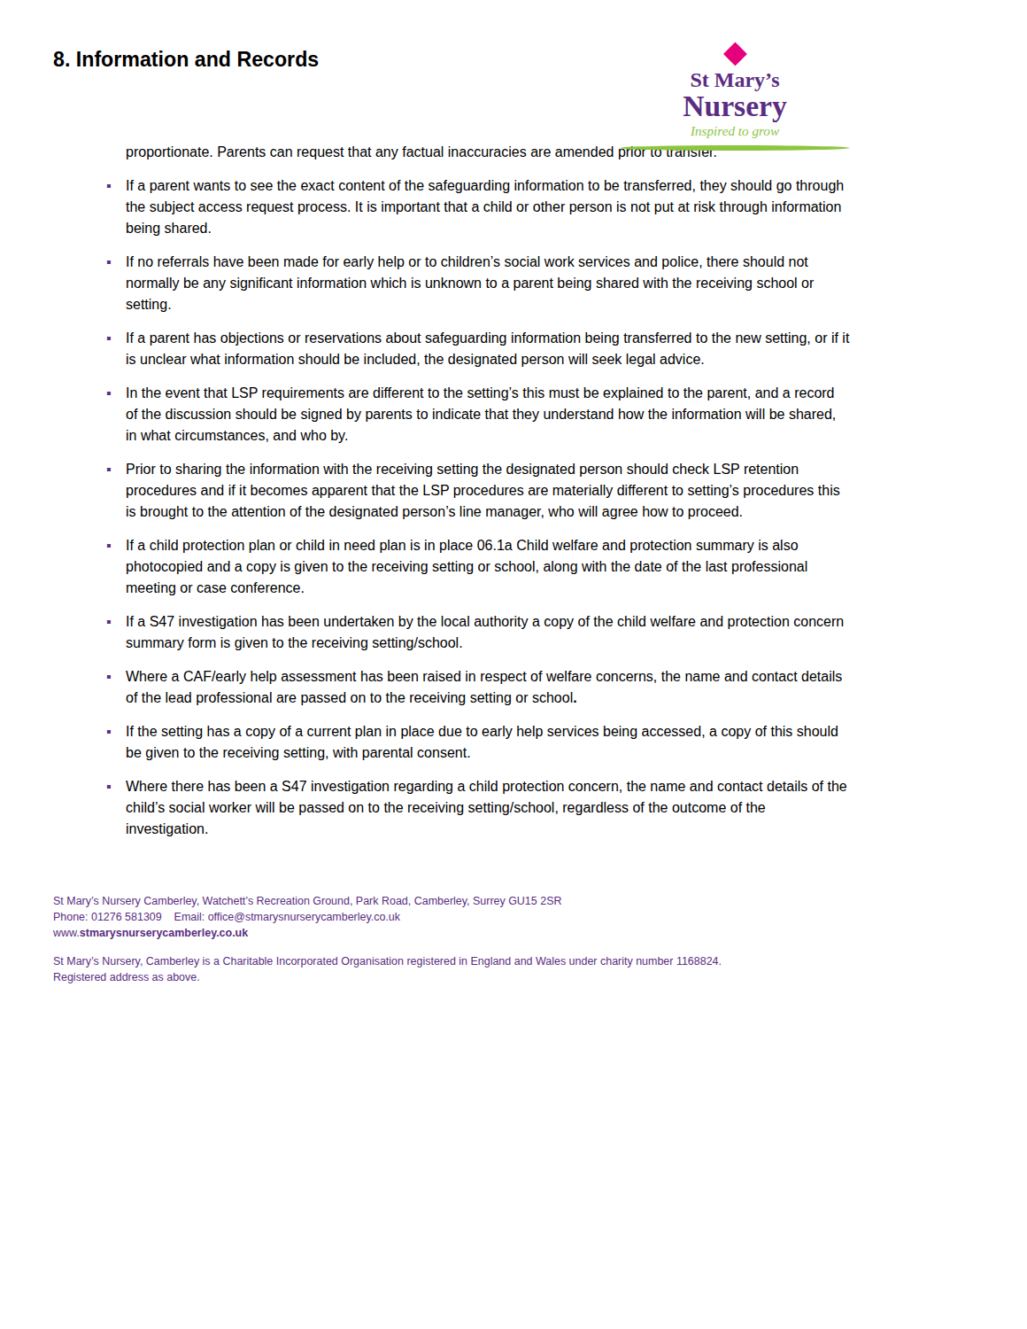8. Information and Records
◆ St Mary’s Nursery Inspired to grow
proportionate. Parents can request that any factual inaccuracies are amended prior to transfer.
If a parent wants to see the exact content of the safeguarding information to be transferred, they should go through the subject access request process. It is important that a child or other person is not put at risk through information being shared.
If no referrals have been made for early help or to children’s social work services and police, there should not normally be any significant information which is unknown to a parent being shared with the receiving school or setting.
If a parent has objections or reservations about safeguarding information being transferred to the new setting, or if it is unclear what information should be included, the designated person will seek legal advice.
In the event that LSP requirements are different to the setting’s this must be explained to the parent, and a record of the discussion should be signed by parents to indicate that they understand how the information will be shared, in what circumstances, and who by.
Prior to sharing the information with the receiving setting the designated person should check LSP retention procedures and if it becomes apparent that the LSP procedures are materially different to setting’s procedures this is brought to the attention of the designated person’s line manager, who will agree how to proceed.
If a child protection plan or child in need plan is in place 06.1a Child welfare and protection summary is also photocopied and a copy is given to the receiving setting or school, along with the date of the last professional meeting or case conference.
If a S47 investigation has been undertaken by the local authority a copy of the child welfare and protection concern summary form is given to the receiving setting/school.
Where a CAF/early help assessment has been raised in respect of welfare concerns, the name and contact details of the lead professional are passed on to the receiving setting or school.
If the setting has a copy of a current plan in place due to early help services being accessed, a copy of this should be given to the receiving setting, with parental consent.
Where there has been a S47 investigation regarding a child protection concern, the name and contact details of the child’s social worker will be passed on to the receiving setting/school, regardless of the outcome of the investigation.
St Mary’s Nursery Camberley, Watchett’s Recreation Ground, Park Road, Camberley, Surrey GU15 2SR
Phone: 01276 581309 Email: office@stmarysnurserycamberley.co.uk
www.stmarysnurserycamberley.co.uk
St Mary’s Nursery, Camberley is a Charitable Incorporated Organisation registered in England and Wales under charity number 1168824.
Registered address as above.